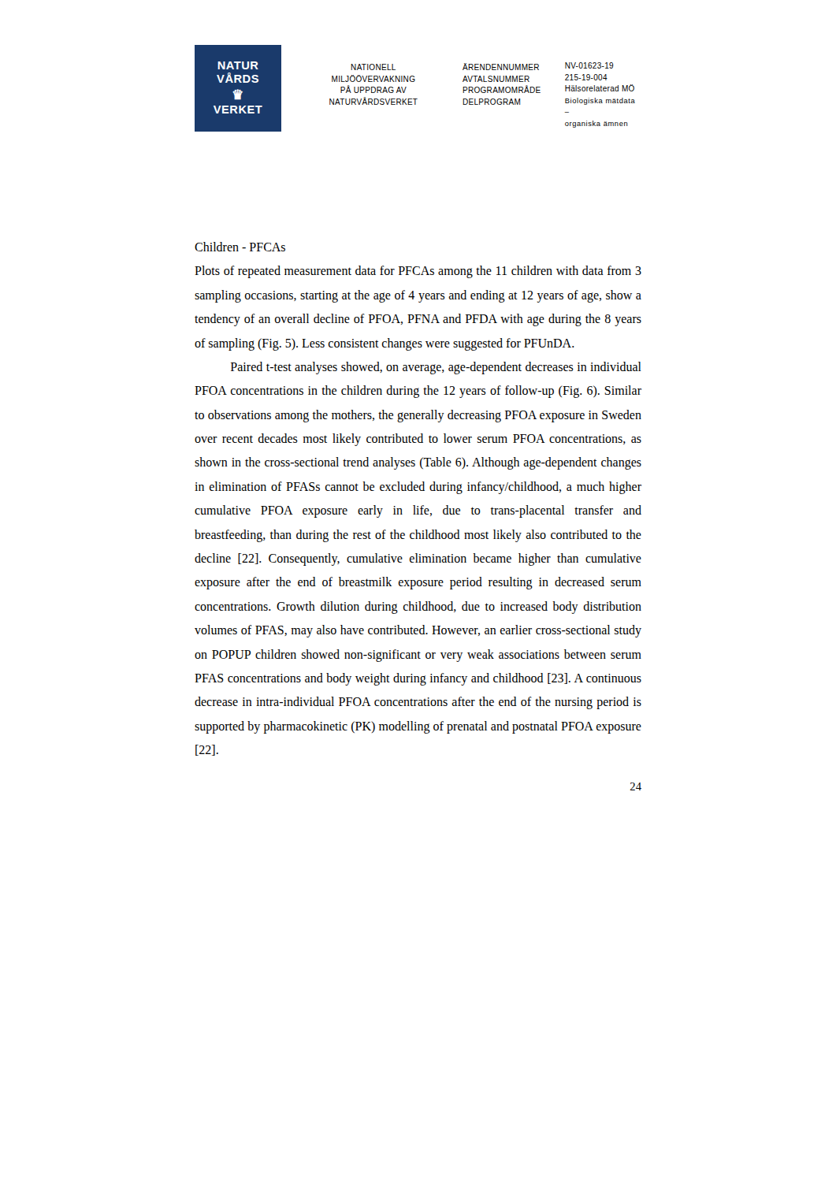NATUR VÅRDS ♛ VERKET
NATIONELL
MILJÖÖVERVAKNING
PÅ UPPDRAG AV
NATURVÅRDSVERKET
ÄRENDENNUMMER
AVTALSNUMMER
PROGRAMOMRÅDE
DELPROGRAM
NV-01623-19
215-19-004
Hälsorelaterad MÖ
Biologiska mätdata –
organiska ämnen
Children - PFCAs
Plots of repeated measurement data for PFCAs among the 11 children with data from 3 sampling occasions, starting at the age of 4 years and ending at 12 years of age, show a tendency of an overall decline of PFOA, PFNA and PFDA with age during the 8 years of sampling (Fig. 5). Less consistent changes were suggested for PFUnDA.
Paired t-test analyses showed, on average, age-dependent decreases in individual PFOA concentrations in the children during the 12 years of follow-up (Fig. 6). Similar to observations among the mothers, the generally decreasing PFOA exposure in Sweden over recent decades most likely contributed to lower serum PFOA concentrations, as shown in the cross-sectional trend analyses (Table 6). Although age-dependent changes in elimination of PFASs cannot be excluded during infancy/childhood, a much higher cumulative PFOA exposure early in life, due to trans-placental transfer and breastfeeding, than during the rest of the childhood most likely also contributed to the decline [22]. Consequently, cumulative elimination became higher than cumulative exposure after the end of breastmilk exposure period resulting in decreased serum concentrations. Growth dilution during childhood, due to increased body distribution volumes of PFAS, may also have contributed. However, an earlier cross-sectional study on POPUP children showed non-significant or very weak associations between serum PFAS concentrations and body weight during infancy and childhood [23]. A continuous decrease in intra-individual PFOA concentrations after the end of the nursing period is supported by pharmacokinetic (PK) modelling of prenatal and postnatal PFOA exposure [22].
24